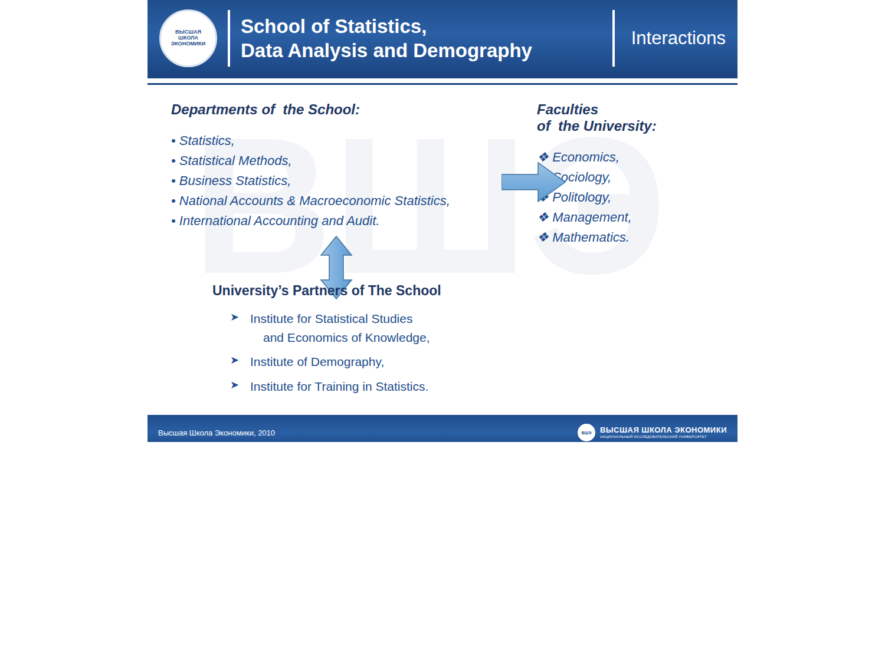ВЫСШАЯ
ШКОЛА
ЭКОНОМИКИ
School of Statistics,
Data Analysis and Demography
Interactions
ВШЭ
Departments of the School:
Statistics,
Statistical Methods,
Business Statistics,
National Accounts & Macroeconomic Statistics,
International Accounting and Audit.
Faculties
of the University:
Economics,
Sociology,
Politology,
Management,
Mathematics.
University’s Partners of The School
Institute for Statistical Studiesand Economics of Knowledge,
Institute of Demography,
Institute for Training in Statistics.
Высшая Школа Экономики, 2010
ВШЭ
ВЫСШАЯ ШКОЛА ЭКОНОМИКИ
НАЦИОНАЛЬНЫЙ ИССЛЕДОВАТЕЛЬСКИЙ УНИВЕРСИТЕТ